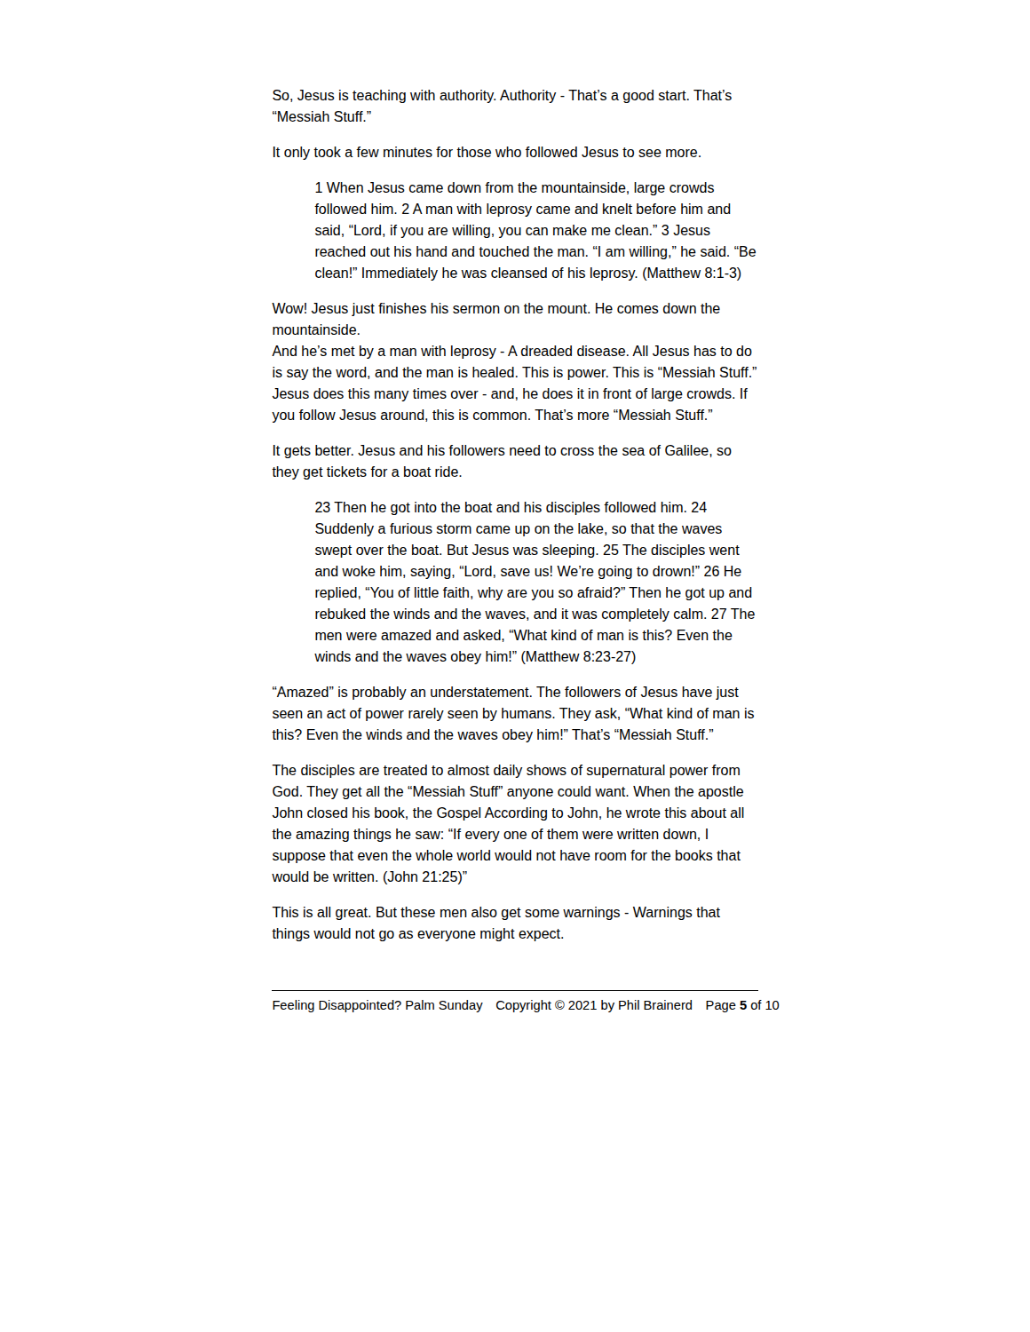So, Jesus is teaching with authority. Authority - That’s a good start. That’s “Messiah Stuff.”
It only took a few minutes for those who followed Jesus to see more.
1 When Jesus came down from the mountainside, large crowds followed him. 2 A man with leprosy came and knelt before him and said, “Lord, if you are willing, you can make me clean.” 3 Jesus reached out his hand and touched the man. “I am willing,” he said. “Be clean!” Immediately he was cleansed of his leprosy. (Matthew 8:1-3)
Wow! Jesus just finishes his sermon on the mount. He comes down the mountainside.
And he’s met by a man with leprosy - A dreaded disease. All Jesus has to do is say the word, and the man is healed. This is power. This is “Messiah Stuff.” Jesus does this many times over - and, he does it in front of large crowds. If you follow Jesus around, this is common. That’s more “Messiah Stuff.”
It gets better. Jesus and his followers need to cross the sea of Galilee, so they get tickets for a boat ride.
23 Then he got into the boat and his disciples followed him. 24 Suddenly a furious storm came up on the lake, so that the waves swept over the boat. But Jesus was sleeping. 25 The disciples went and woke him, saying, “Lord, save us! We’re going to drown!” 26 He replied, “You of little faith, why are you so afraid?” Then he got up and rebuked the winds and the waves, and it was completely calm. 27 The men were amazed and asked, “What kind of man is this? Even the winds and the waves obey him!” (Matthew 8:23-27)
“Amazed” is probably an understatement. The followers of Jesus have just seen an act of power rarely seen by humans. They ask, “What kind of man is this? Even the winds and the waves obey him!” That’s “Messiah Stuff.”
The disciples are treated to almost daily shows of supernatural power from God. They get all the “Messiah Stuff” anyone could want. When the apostle John closed his book, the Gospel According to John, he wrote this about all the amazing things he saw: “If every one of them were written down, I suppose that even the whole world would not have room for the books that would be written. (John 21:25)”
This is all great. But these men also get some warnings - Warnings that things would not go as everyone might expect.
Feeling Disappointed? Palm Sunday Copyright © 2021 by Phil Brainerd Page 5 of 10